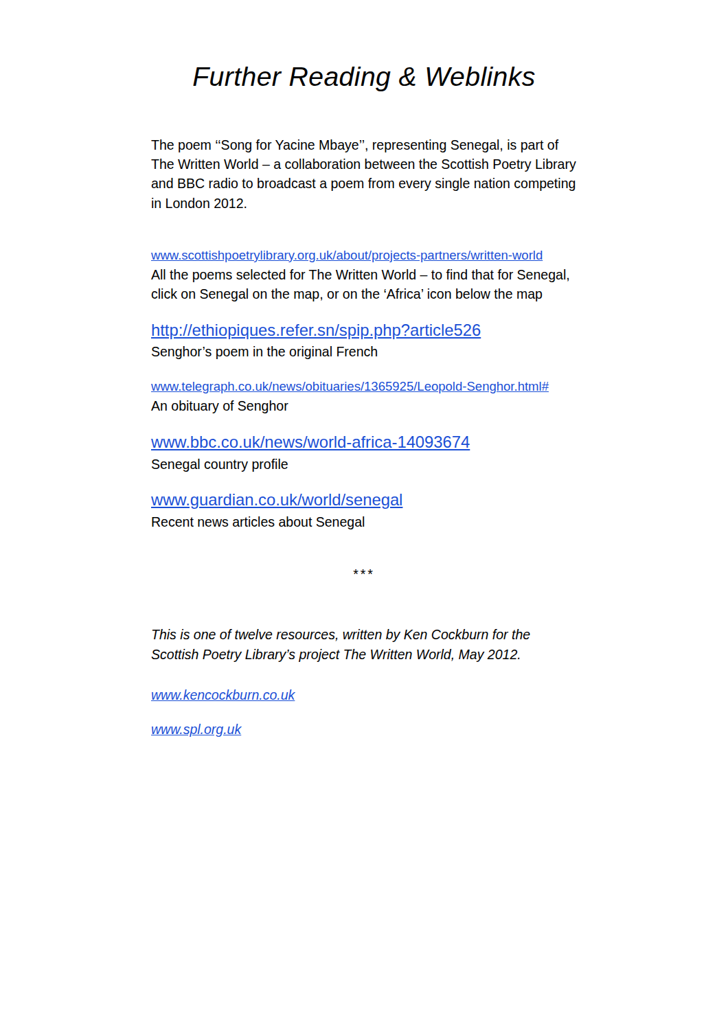Further Reading & Weblinks
The poem ‘‘Song for Yacine Mbaye’’, representing Senegal, is part of The Written World – a collaboration between the Scottish Poetry Library and BBC radio to broadcast a poem from every single nation competing in London 2012.
www.scottishpoetrylibrary.org.uk/about/projects-partners/written-world
All the poems selected for The Written World – to find that for Senegal, click on Senegal on the map, or on the ‘Africa’ icon below the map
http://ethiopiques.refer.sn/spip.php?article526
Senghor’s poem in the original French
www.telegraph.co.uk/news/obituaries/1365925/Leopold-Senghor.html#
An obituary of Senghor
www.bbc.co.uk/news/world-africa-14093674
Senegal country profile
www.guardian.co.uk/world/senegal
Recent news articles about Senegal
***
This is one of twelve resources, written by Ken Cockburn for the Scottish Poetry Library’s project The Written World, May 2012.
www.kencockburn.co.uk
www.spl.org.uk